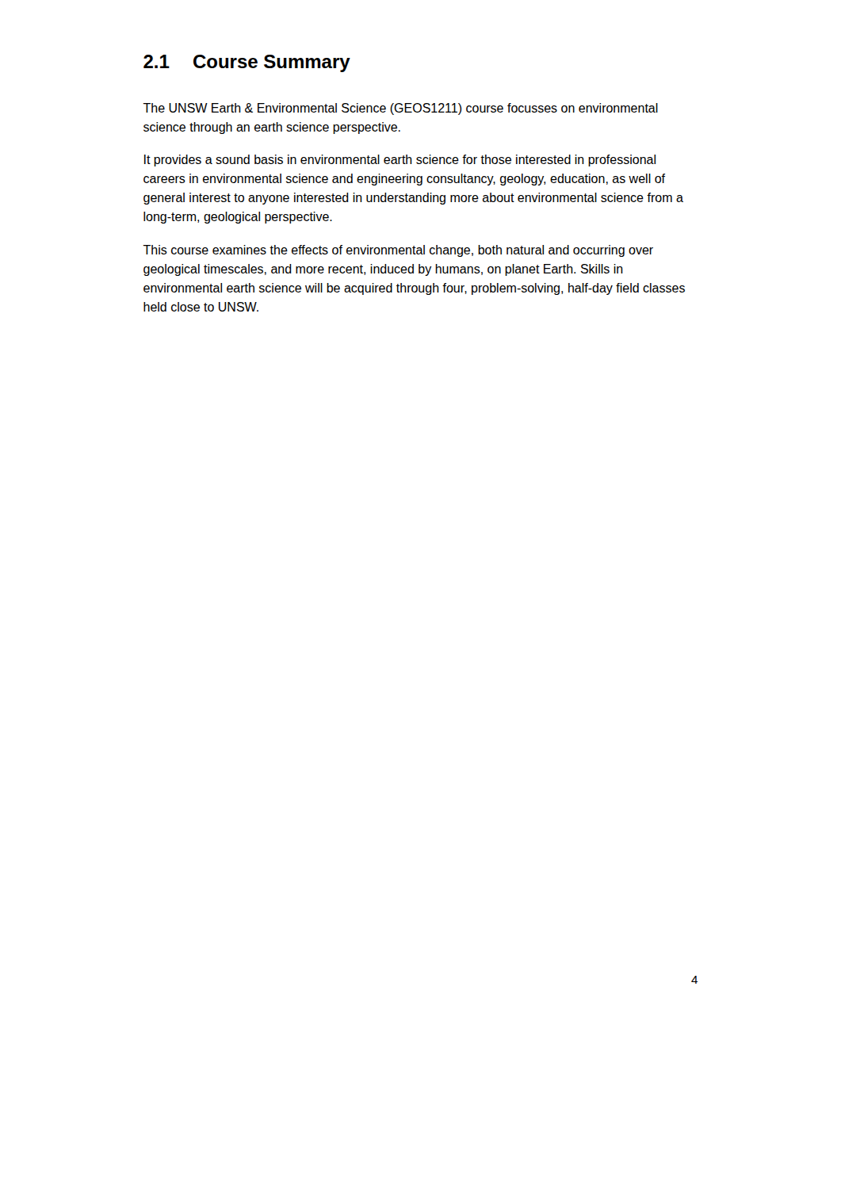2.1 Course Summary
The UNSW Earth & Environmental Science (GEOS1211) course focusses on environmental science through an earth science perspective.
It provides a sound basis in environmental earth science for those interested in professional careers in environmental science and engineering consultancy, geology, education, as well of general interest to anyone interested in understanding more about environmental science from a long-term, geological perspective.
This course examines the effects of environmental change, both natural and occurring over geological timescales, and more recent, induced by humans, on planet Earth. Skills in environmental earth science will be acquired through four, problem-solving, half-day field classes held close to UNSW.
4